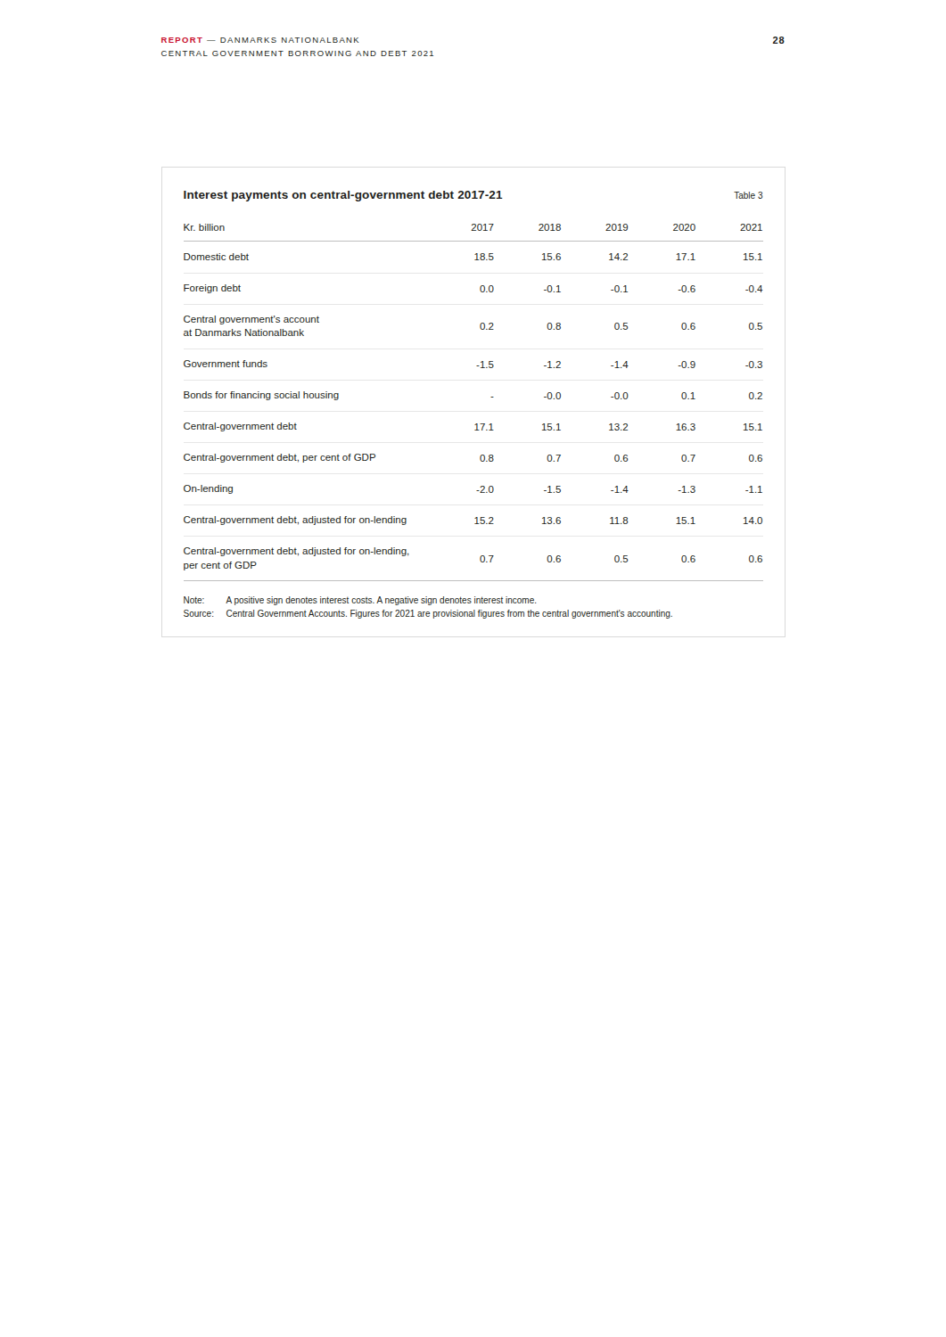REPORT — DANMARKS NATIONALBANK
CENTRAL GOVERNMENT BORROWING AND DEBT 2021
28
Interest payments on central-government debt 2017-21
Table 3
| Kr. billion | 2017 | 2018 | 2019 | 2020 | 2021 |
| --- | --- | --- | --- | --- | --- |
| Domestic debt | 18.5 | 15.6 | 14.2 | 17.1 | 15.1 |
| Foreign debt | 0.0 | -0.1 | -0.1 | -0.6 | -0.4 |
| Central government's account at Danmarks Nationalbank | 0.2 | 0.8 | 0.5 | 0.6 | 0.5 |
| Government funds | -1.5 | -1.2 | -1.4 | -0.9 | -0.3 |
| Bonds for financing social housing | - | -0.0 | -0.0 | 0.1 | 0.2 |
| Central-government debt | 17.1 | 15.1 | 13.2 | 16.3 | 15.1 |
| Central-government debt, per cent of GDP | 0.8 | 0.7 | 0.6 | 0.7 | 0.6 |
| On-lending | -2.0 | -1.5 | -1.4 | -1.3 | -1.1 |
| Central-government debt, adjusted for on-lending | 15.2 | 13.6 | 11.8 | 15.1 | 14.0 |
| Central-government debt, adjusted for on-lending, per cent of GDP | 0.7 | 0.6 | 0.5 | 0.6 | 0.6 |
Note: A positive sign denotes interest costs. A negative sign denotes interest income.
Source: Central Government Accounts. Figures for 2021 are provisional figures from the central government's accounting.